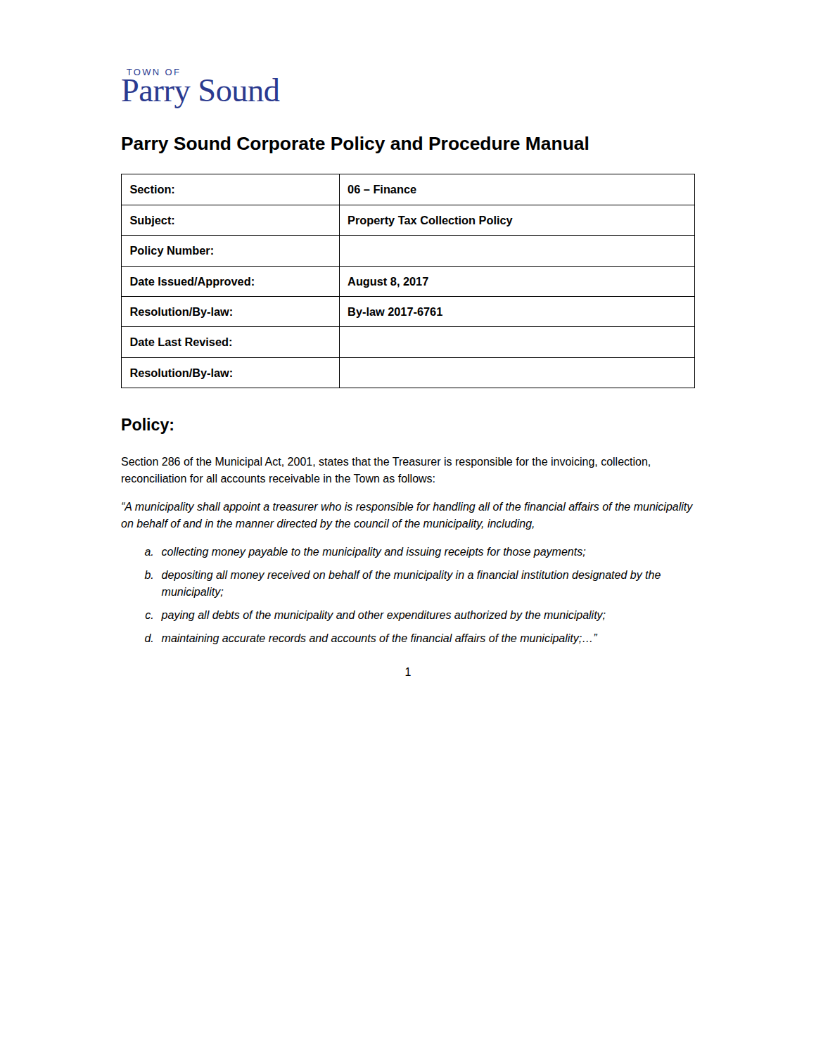TOWN OFParry Sound
Parry Sound Corporate Policy and Procedure Manual
| Section: | 06 – Finance |
| Subject: | Property Tax Collection Policy |
| Policy Number: | |
| Date Issued/Approved: | August 8, 2017 |
| Resolution/By-law: | By-law 2017-6761 |
| Date Last Revised: | |
| Resolution/By-law: | |
Policy:
Section 286 of the Municipal Act, 2001, states that the Treasurer is responsible for the invoicing, collection, reconciliation for all accounts receivable in the Town as follows:
“A municipality shall appoint a treasurer who is responsible for handling all of the financial affairs of the municipality on behalf of and in the manner directed by the council of the municipality, including,
collecting money payable to the municipality and issuing receipts for those payments;
depositing all money received on behalf of the municipality in a financial institution designated by the municipality;
paying all debts of the municipality and other expenditures authorized by the municipality;
maintaining accurate records and accounts of the financial affairs of the municipality;…”
1